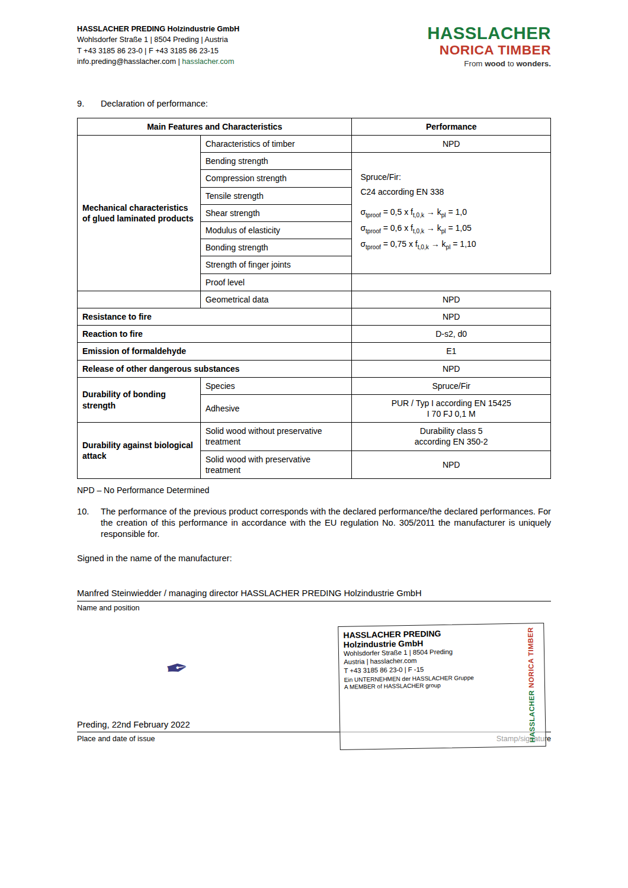HASSLACHER PREDING Holzindustrie GmbH
Wohlsdorfer Straße 1 | 8504 Preding | Austria
T +43 3185 86 23-0 | F +43 3185 86 23-15
info.preding@hasslacher.com | hasslacher.com
HASSLACHER
NORICA TIMBER
From wood to wonders.
9.
Declaration of performance:
| Main Features and Characteristics | Performance |
| --- | --- |
| Mechanical characteristics of glued laminated products | Characteristics of timber | NPD |
| Bending strength | Spruce/Fir: C24 according EN 338 σ tproof = 0,5 x f t,0,k → k pl = 1,0 σ tproof = 0,6 x f t,0,k → k pl = 1,05 σ tproof = 0,75 x f t,0,k → k pl = 1,10 |
| Compression strength |
| Tensile strength |
| Shear strength |
| Modulus of elasticity |
| Bonding strength |
| Strength of finger joints |
| Proof level |
| | Geometrical data | NPD |
| Resistance to fire | NPD |
| Reaction to fire | D-s2, d0 |
| Emission of formaldehyde | E1 |
| Release of other dangerous substances | NPD |
| Durability of bonding strength | Species | Spruce/Fir |
| Adhesive | PUR / Typ I according EN 15425 I 70 FJ 0,1 M |
| Durability against biological attack | Solid wood without preservative treatment | Durability class 5 according EN 350-2 |
| Solid wood with preservative treatment | NPD |
NPD – No Performance Determined
10.
The performance of the previous product corresponds with the declared performance/the declared performances. For the creation of this performance in accordance with the EU regulation No. 305/2011 the manufacturer is uniquely responsible for.
Signed in the name of the manufacturer:
Manfred Steinwiedder / managing director HASSLACHER PREDING Holzindustrie GmbH
Name and position
✒
HASSLACHER PREDING
Holzindustrie GmbH
Wohlsdorfer Straße 1 | 8504 Preding
Austria | hasslacher.com
T +43 3185 86 23-0 | F -15
Ein UNTERNEHMEN der HASSLACHER Gruppe
A MEMBER of HASSLACHER group
HASSLACHER NORICA TIMBER
Preding, 22nd February 2022
Place and date of issue Stamp/signature